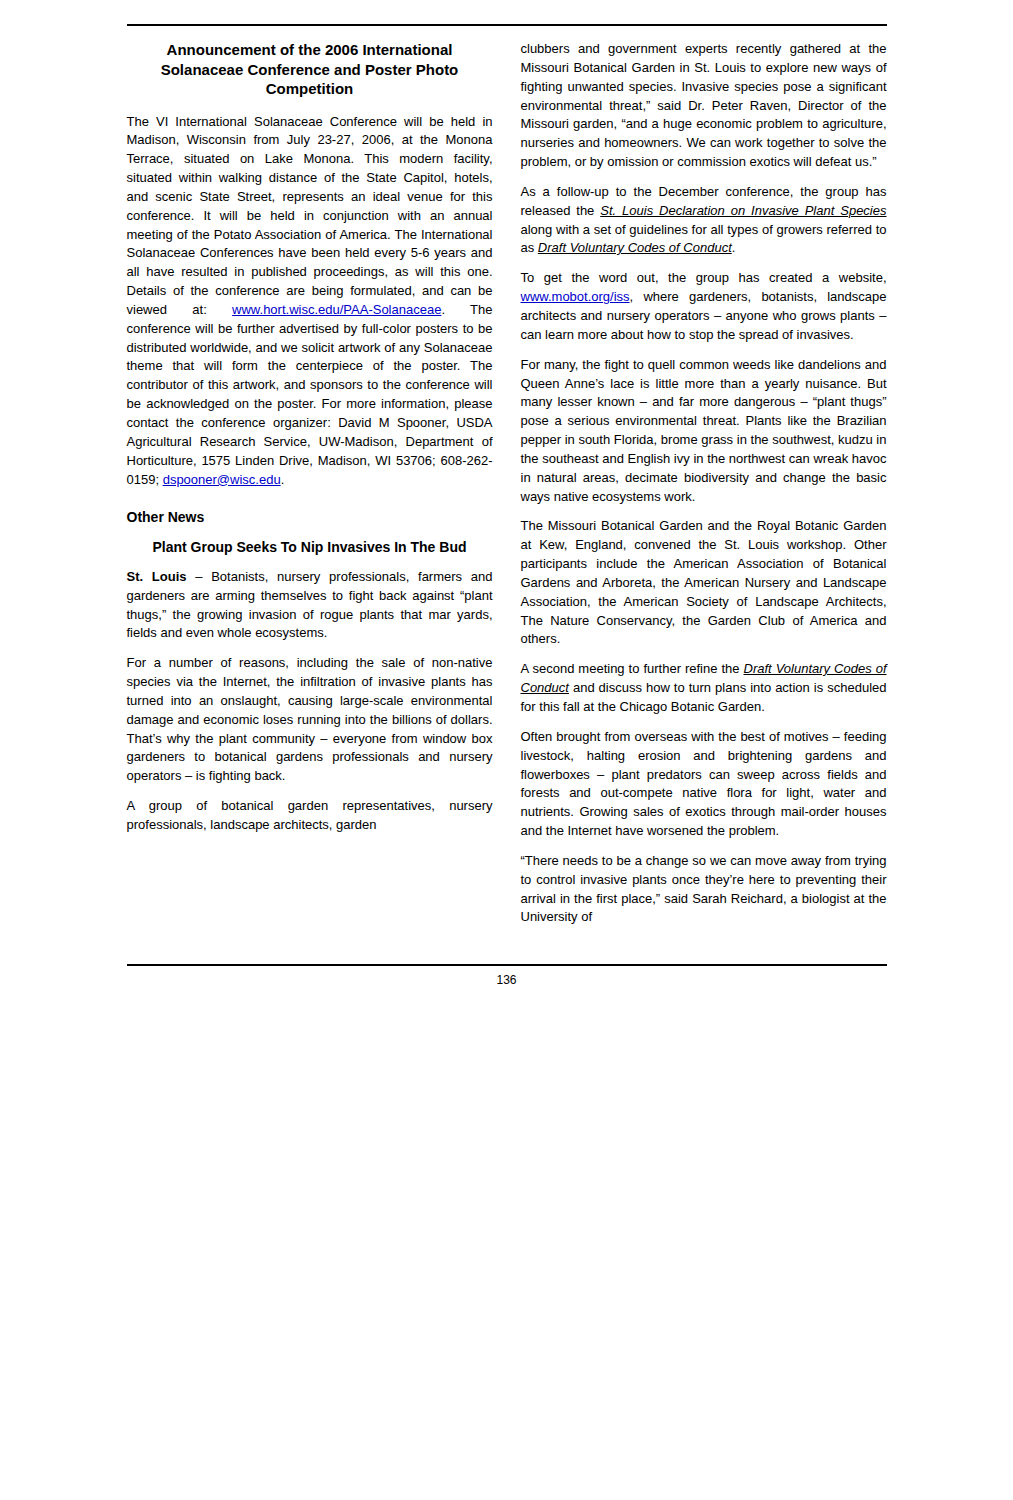Announcement of the 2006 International Solanaceae Conference and Poster Photo Competition
The VI International Solanaceae Conference will be held in Madison, Wisconsin from July 23-27, 2006, at the Monona Terrace, situated on Lake Monona. This modern facility, situated within walking distance of the State Capitol, hotels, and scenic State Street, represents an ideal venue for this conference. It will be held in conjunction with an annual meeting of the Potato Association of America. The International Solanaceae Conferences have been held every 5-6 years and all have resulted in published proceedings, as will this one. Details of the conference are being formulated, and can be viewed at: www.hort.wisc.edu/PAA-Solanaceae. The conference will be further advertised by full-color posters to be distributed worldwide, and we solicit artwork of any Solanaceae theme that will form the centerpiece of the poster. The contributor of this artwork, and sponsors to the conference will be acknowledged on the poster. For more information, please contact the conference organizer: David M Spooner, USDA Agricultural Research Service, UW-Madison, Department of Horticulture, 1575 Linden Drive, Madison, WI 53706; 608-262-0159; dspooner@wisc.edu.
Other News
Plant Group Seeks To Nip Invasives In The Bud
St. Louis – Botanists, nursery professionals, farmers and gardeners are arming themselves to fight back against “plant thugs,” the growing invasion of rogue plants that mar yards, fields and even whole ecosystems.
For a number of reasons, including the sale of non-native species via the Internet, the infiltration of invasive plants has turned into an onslaught, causing large-scale environmental damage and economic loses running into the billions of dollars. That’s why the plant community – everyone from window box gardeners to botanical gardens professionals and nursery operators – is fighting back.
A group of botanical garden representatives, nursery professionals, landscape architects, garden
clubbers and government experts recently gathered at the Missouri Botanical Garden in St. Louis to explore new ways of fighting unwanted species. Invasive species pose a significant environmental threat,” said Dr. Peter Raven, Director of the Missouri garden, “and a huge economic problem to agriculture, nurseries and homeowners. We can work together to solve the problem, or by omission or commission exotics will defeat us.”
As a follow-up to the December conference, the group has released the St. Louis Declaration on Invasive Plant Species along with a set of guidelines for all types of growers referred to as Draft Voluntary Codes of Conduct.
To get the word out, the group has created a website, www.mobot.org/iss, where gardeners, botanists, landscape architects and nursery operators – anyone who grows plants – can learn more about how to stop the spread of invasives.
For many, the fight to quell common weeds like dandelions and Queen Anne’s lace is little more than a yearly nuisance. But many lesser known – and far more dangerous – “plant thugs” pose a serious environmental threat. Plants like the Brazilian pepper in south Florida, brome grass in the southwest, kudzu in the southeast and English ivy in the northwest can wreak havoc in natural areas, decimate biodiversity and change the basic ways native ecosystems work.
The Missouri Botanical Garden and the Royal Botanic Garden at Kew, England, convened the St. Louis workshop. Other participants include the American Association of Botanical Gardens and Arboreta, the American Nursery and Landscape Association, the American Society of Landscape Architects, The Nature Conservancy, the Garden Club of America and others.
A second meeting to further refine the Draft Voluntary Codes of Conduct and discuss how to turn plans into action is scheduled for this fall at the Chicago Botanic Garden.
Often brought from overseas with the best of motives – feeding livestock, halting erosion and brightening gardens and flowerboxes – plant predators can sweep across fields and forests and out-compete native flora for light, water and nutrients. Growing sales of exotics through mail-order houses and the Internet have worsened the problem.
“There needs to be a change so we can move away from trying to control invasive plants once they’re here to preventing their arrival in the first place,” said Sarah Reichard, a biologist at the University of
136